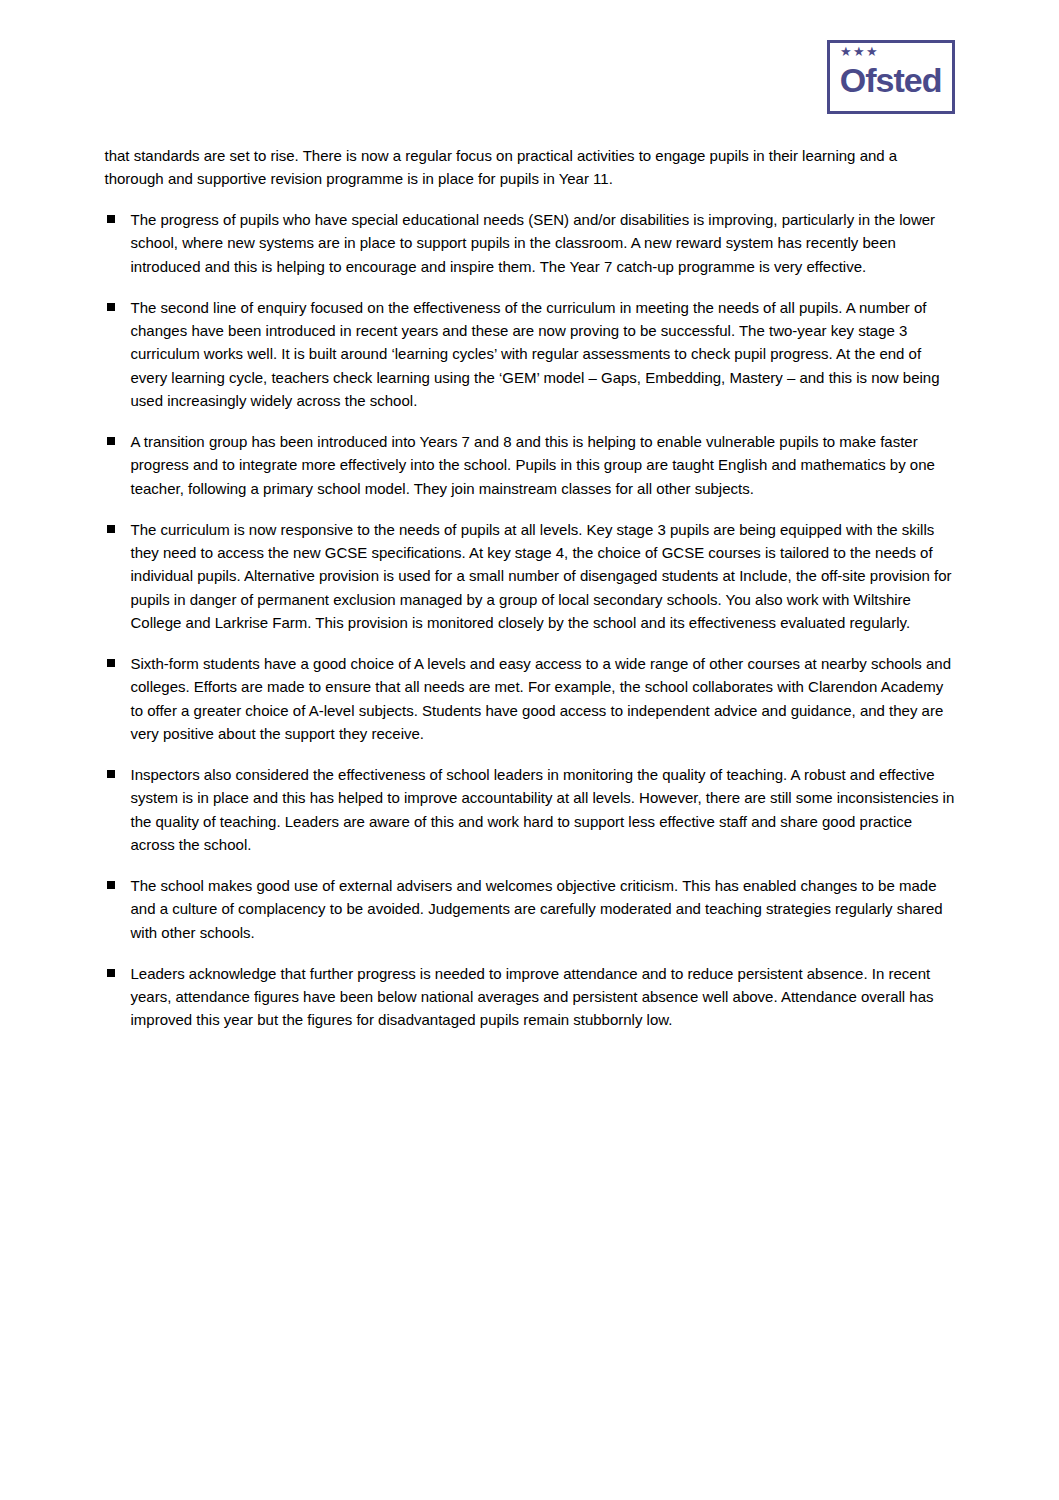★★★ Ofsted
that standards are set to rise. There is now a regular focus on practical activities to engage pupils in their learning and a thorough and supportive revision programme is in place for pupils in Year 11.
The progress of pupils who have special educational needs (SEN) and/or disabilities is improving, particularly in the lower school, where new systems are in place to support pupils in the classroom. A new reward system has recently been introduced and this is helping to encourage and inspire them. The Year 7 catch-up programme is very effective.
The second line of enquiry focused on the effectiveness of the curriculum in meeting the needs of all pupils. A number of changes have been introduced in recent years and these are now proving to be successful. The two-year key stage 3 curriculum works well. It is built around ‘learning cycles’ with regular assessments to check pupil progress. At the end of every learning cycle, teachers check learning using the ‘GEM’ model – Gaps, Embedding, Mastery – and this is now being used increasingly widely across the school.
A transition group has been introduced into Years 7 and 8 and this is helping to enable vulnerable pupils to make faster progress and to integrate more effectively into the school. Pupils in this group are taught English and mathematics by one teacher, following a primary school model. They join mainstream classes for all other subjects.
The curriculum is now responsive to the needs of pupils at all levels. Key stage 3 pupils are being equipped with the skills they need to access the new GCSE specifications. At key stage 4, the choice of GCSE courses is tailored to the needs of individual pupils. Alternative provision is used for a small number of disengaged students at Include, the off-site provision for pupils in danger of permanent exclusion managed by a group of local secondary schools. You also work with Wiltshire College and Larkrise Farm. This provision is monitored closely by the school and its effectiveness evaluated regularly.
Sixth-form students have a good choice of A levels and easy access to a wide range of other courses at nearby schools and colleges. Efforts are made to ensure that all needs are met. For example, the school collaborates with Clarendon Academy to offer a greater choice of A-level subjects. Students have good access to independent advice and guidance, and they are very positive about the support they receive.
Inspectors also considered the effectiveness of school leaders in monitoring the quality of teaching. A robust and effective system is in place and this has helped to improve accountability at all levels. However, there are still some inconsistencies in the quality of teaching. Leaders are aware of this and work hard to support less effective staff and share good practice across the school.
The school makes good use of external advisers and welcomes objective criticism. This has enabled changes to be made and a culture of complacency to be avoided. Judgements are carefully moderated and teaching strategies regularly shared with other schools.
Leaders acknowledge that further progress is needed to improve attendance and to reduce persistent absence. In recent years, attendance figures have been below national averages and persistent absence well above. Attendance overall has improved this year but the figures for disadvantaged pupils remain stubbornly low.